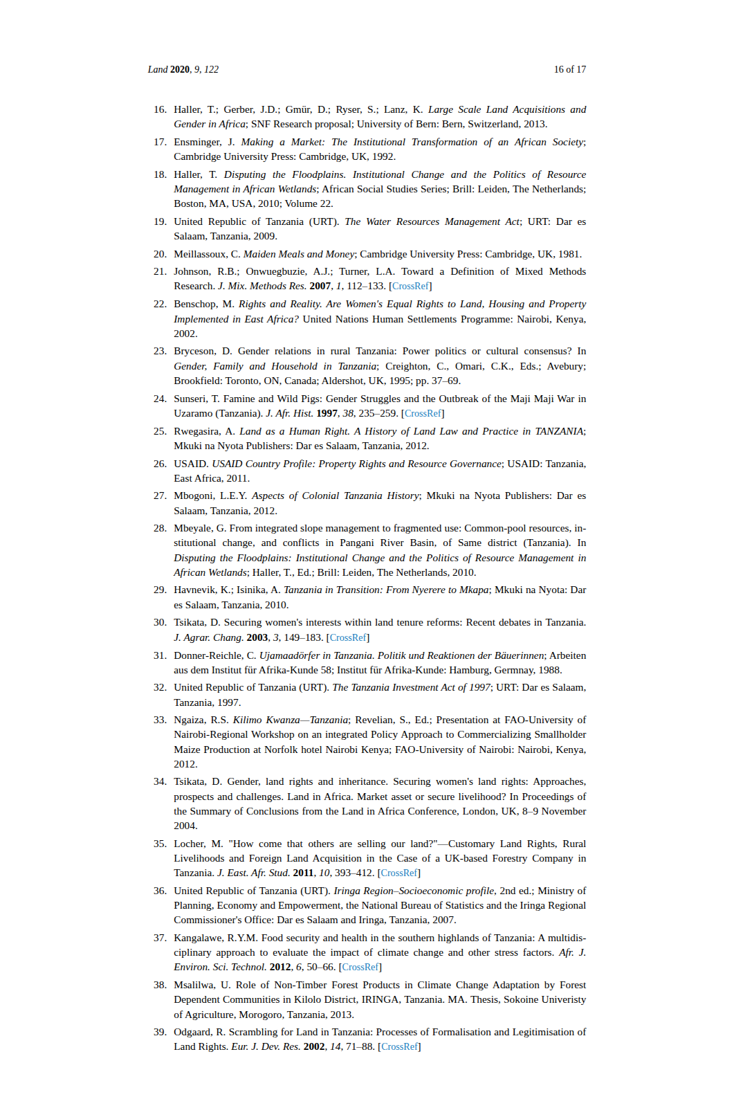Land 2020, 9, 122
16 of 17
Haller, T.; Gerber, J.D.; Gmür, D.; Ryser, S.; Lanz, K. Large Scale Land Acquisitions and Gender in Africa; SNF Research proposal; University of Bern: Bern, Switzerland, 2013.
Ensminger, J. Making a Market: The Institutional Transformation of an African Society; Cambridge University Press: Cambridge, UK, 1992.
Haller, T. Disputing the Floodplains. Institutional Change and the Politics of Resource Management in African Wetlands; African Social Studies Series; Brill: Leiden, The Netherlands; Boston, MA, USA, 2010; Volume 22.
United Republic of Tanzania (URT). The Water Resources Management Act; URT: Dar es Salaam, Tanzania, 2009.
Meillassoux, C. Maiden Meals and Money; Cambridge University Press: Cambridge, UK, 1981.
Johnson, R.B.; Onwuegbuzie, A.J.; Turner, L.A. Toward a Definition of Mixed Methods Research. J. Mix. Methods Res. 2007, 1, 112–133. [CrossRef]
Benschop, M. Rights and Reality. Are Women's Equal Rights to Land, Housing and Property Implemented in East Africa? United Nations Human Settlements Programme: Nairobi, Kenya, 2002.
Bryceson, D. Gender relations in rural Tanzania: Power politics or cultural consensus? In Gender, Family and Household in Tanzania; Creighton, C., Omari, C.K., Eds.; Avebury; Brookfield: Toronto, ON, Canada; Aldershot, UK, 1995; pp. 37–69.
Sunseri, T. Famine and Wild Pigs: Gender Struggles and the Outbreak of the Maji Maji War in Uzaramo (Tanzania). J. Afr. Hist. 1997, 38, 235–259. [CrossRef]
Rwegasira, A. Land as a Human Right. A History of Land Law and Practice in TANZANIA; Mkuki na Nyota Publishers: Dar es Salaam, Tanzania, 2012.
USAID. USAID Country Profile: Property Rights and Resource Governance; USAID: Tanzania, East Africa, 2011.
Mbogoni, L.E.Y. Aspects of Colonial Tanzania History; Mkuki na Nyota Publishers: Dar es Salaam, Tanzania, 2012.
Mbeyale, G. From integrated slope management to fragmented use: Common-pool resources, institutional change, and conflicts in Pangani River Basin, of Same district (Tanzania). In Disputing the Floodplains: Institutional Change and the Politics of Resource Management in African Wetlands; Haller, T., Ed.; Brill: Leiden, The Netherlands, 2010.
Havnevik, K.; Isinika, A. Tanzania in Transition: From Nyerere to Mkapa; Mkuki na Nyota: Dar es Salaam, Tanzania, 2010.
Tsikata, D. Securing women's interests within land tenure reforms: Recent debates in Tanzania. J. Agrar. Chang. 2003, 3, 149–183. [CrossRef]
Donner-Reichle, C. Ujamaadörfer in Tanzania. Politik und Reaktionen der Bäuerinnen; Arbeiten aus dem Institut für Afrika-Kunde 58; Institut für Afrika-Kunde: Hamburg, Germnay, 1988.
United Republic of Tanzania (URT). The Tanzania Investment Act of 1997; URT: Dar es Salaam, Tanzania, 1997.
Ngaiza, R.S. Kilimo Kwanza—Tanzania; Revelian, S., Ed.; Presentation at FAO-University of Nairobi-Regional Workshop on an integrated Policy Approach to Commercializing Smallholder Maize Production at Norfolk hotel Nairobi Kenya; FAO-University of Nairobi: Nairobi, Kenya, 2012.
Tsikata, D. Gender, land rights and inheritance. Securing women's land rights: Approaches, prospects and challenges. Land in Africa. Market asset or secure livelihood? In Proceedings of the Summary of Conclusions from the Land in Africa Conference, London, UK, 8–9 November 2004.
Locher, M. "How come that others are selling our land?"—Customary Land Rights, Rural Livelihoods and Foreign Land Acquisition in the Case of a UK-based Forestry Company in Tanzania. J. East. Afr. Stud. 2011, 10, 393–412. [CrossRef]
United Republic of Tanzania (URT). Iringa Region–Socioeconomic profile, 2nd ed.; Ministry of Planning, Economy and Empowerment, the National Bureau of Statistics and the Iringa Regional Commissioner's Office: Dar es Salaam and Iringa, Tanzania, 2007.
Kangalawe, R.Y.M. Food security and health in the southern highlands of Tanzania: A multidisciplinary approach to evaluate the impact of climate change and other stress factors. Afr. J. Environ. Sci. Technol. 2012, 6, 50–66. [CrossRef]
Msalilwa, U. Role of Non-Timber Forest Products in Climate Change Adaptation by Forest Dependent Communities in Kilolo District, IRINGA, Tanzania. MA. Thesis, Sokoine Univeristy of Agriculture, Morogoro, Tanzania, 2013.
Odgaard, R. Scrambling for Land in Tanzania: Processes of Formalisation and Legitimisation of Land Rights. Eur. J. Dev. Res. 2002, 14, 71–88. [CrossRef]